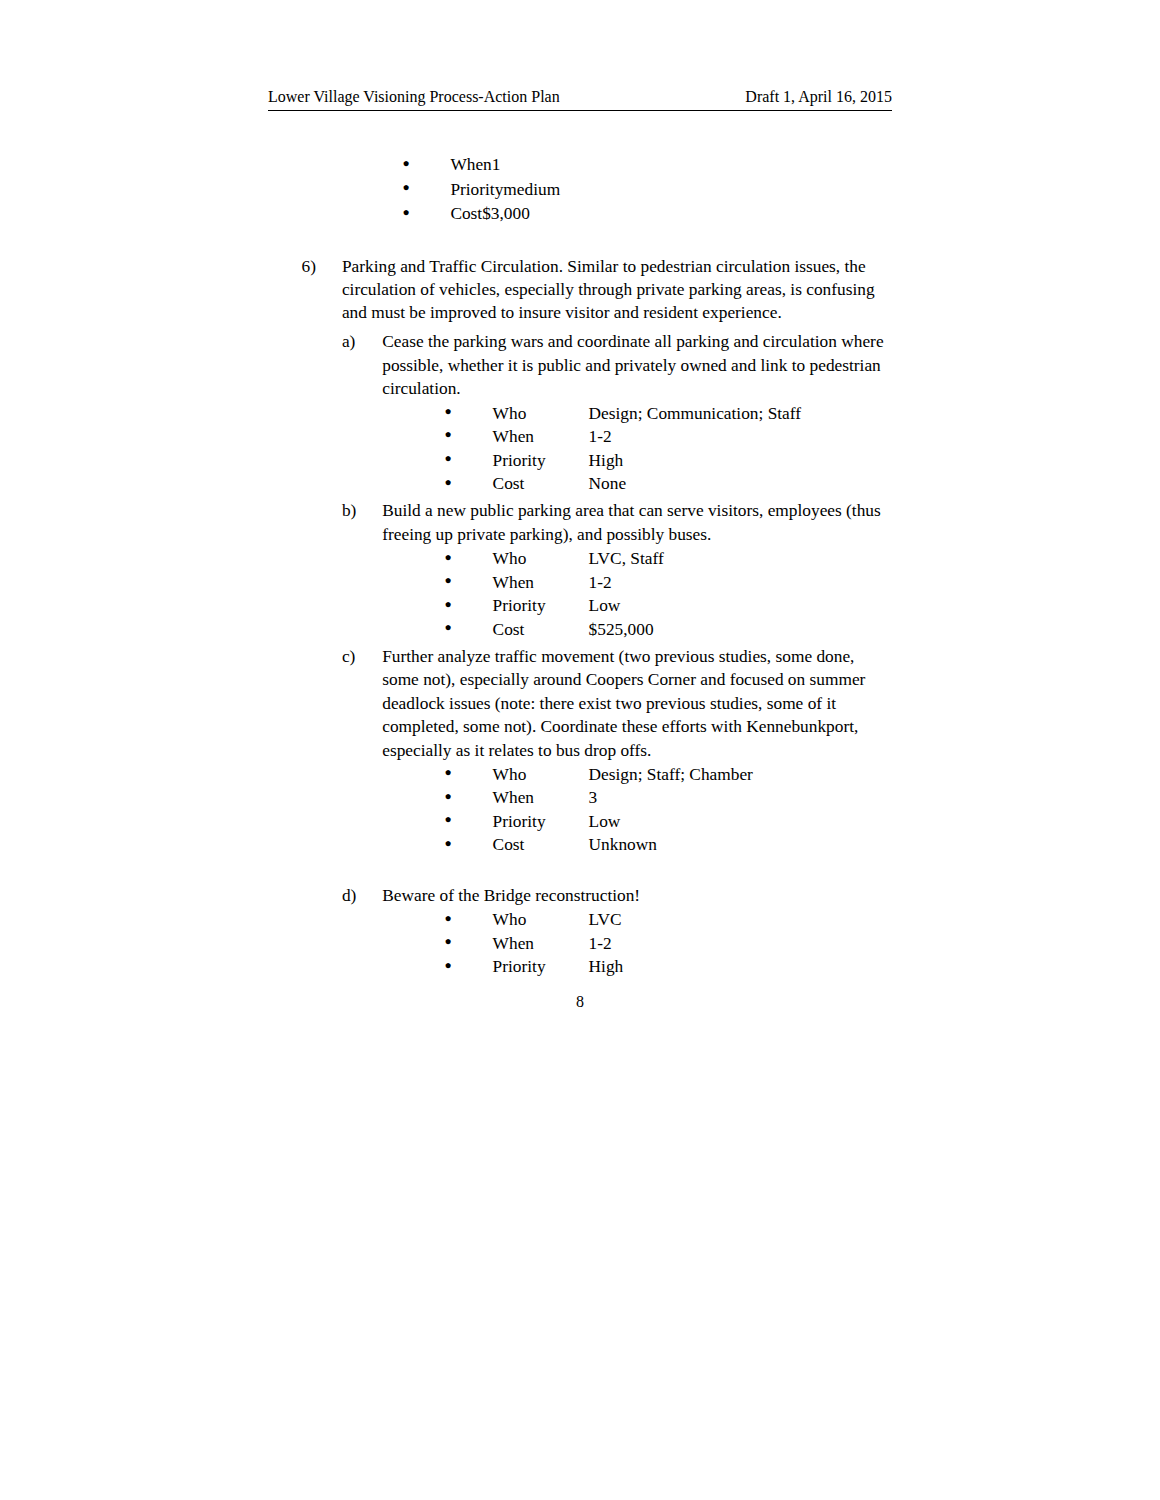Lower Village Visioning Process-Action Plan
Draft 1, April 16, 2015
When1
Prioritymedium
Cost$3,000
Parking and Traffic Circulation. Similar to pedestrian circulation issues, the circulation of vehicles, especially through private parking areas, is confusing and must be improved to insure visitor and resident experience.
Cease the parking wars and coordinate all parking and circulation where possible, whether it is public and privately owned and link to pedestrian circulation.
Who Design; Communication; Staff
When1-2
Priority High
Cost None
Build a new public parking area that can serve visitors, employees (thus freeing up private parking), and possibly buses.
Who LVC, Staff
When1-2
Priority Low
Cost$525,000
Further analyze traffic movement (two previous studies, some done, some not), especially around Coopers Corner and focused on summer deadlock issues (note: there exist two previous studies, some of it completed, some not). Coordinate these efforts with Kennebunkport, especially as it relates to bus drop offs.
Who Design; Staff; Chamber
When3
Priority Low
Cost Unknown
Beware of the Bridge reconstruction!
Who LVC
When1-2
Priority High
8